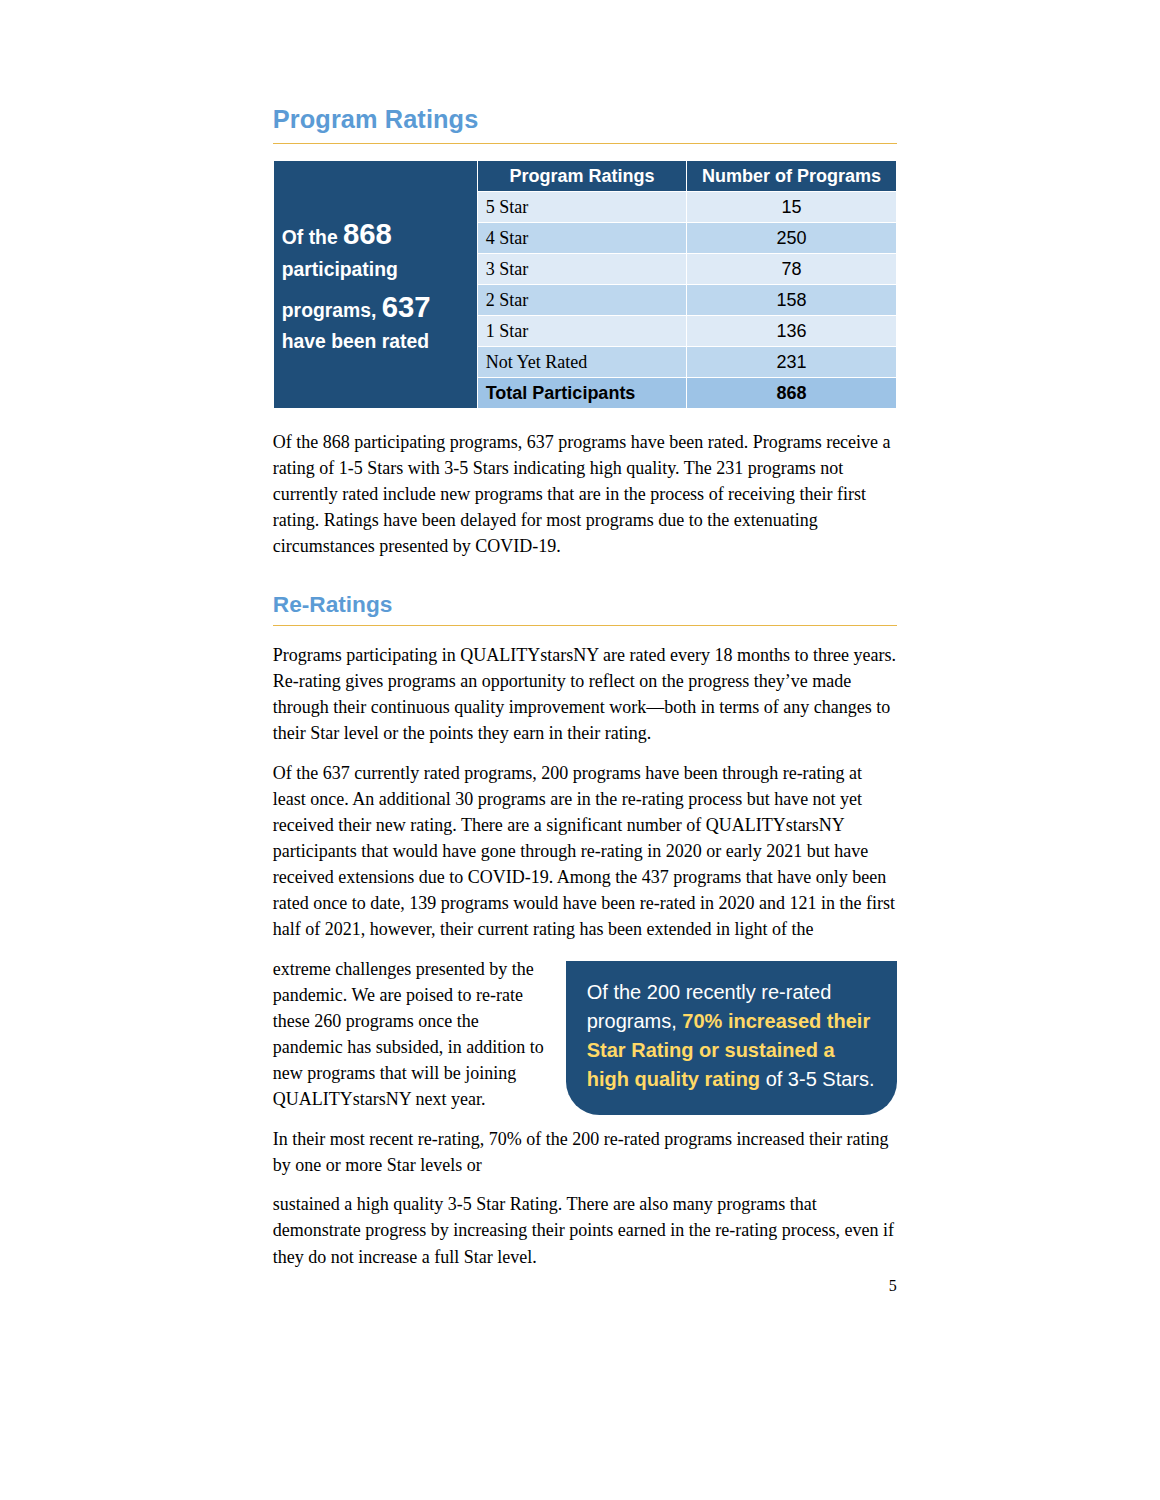Program Ratings
| Of the 868 participating programs, 637 have been rated | Program Ratings | Number of Programs |
| 5 Star | 15 |
| 4 Star | 250 |
| 3 Star | 78 |
| 2 Star | 158 |
| 1 Star | 136 |
| Not Yet Rated | 231 |
| Total Participants | 868 |
Of the 868 participating programs, 637 programs have been rated. Programs receive a rating of 1-5 Stars with 3-5 Stars indicating high quality. The 231 programs not currently rated include new programs that are in the process of receiving their first rating. Ratings have been delayed for most programs due to the extenuating circumstances presented by COVID-19.
Re-Ratings
Programs participating in QUALITYstarsNY are rated every 18 months to three years. Re-rating gives programs an opportunity to reflect on the progress they’ve made through their continuous quality improvement work—both in terms of any changes to their Star level or the points they earn in their rating.
Of the 637 currently rated programs, 200 programs have been through re-rating at least once. An additional 30 programs are in the re-rating process but have not yet received their new rating. There are a significant number of QUALITYstarsNY participants that would have gone through re-rating in 2020 or early 2021 but have received extensions due to COVID-19. Among the 437 programs that have only been rated once to date, 139 programs would have been re-rated in 2020 and 121 in the first half of 2021, however, their current rating has been extended in light of the
Of the 200 recently re-rated programs, 70% increased their Star Rating or sustained a high quality rating of 3-5 Stars.
extreme challenges presented by the pandemic. We are poised to re-rate these 260 programs once the pandemic has subsided, in addition to new programs that will be joining QUALITYstarsNY next year.
In their most recent re-rating, 70% of the 200 re-rated programs increased their rating by one or more Star levels or
sustained a high quality 3-5 Star Rating. There are also many programs that demonstrate progress by increasing their points earned in the re-rating process, even if they do not increase a full Star level.
5